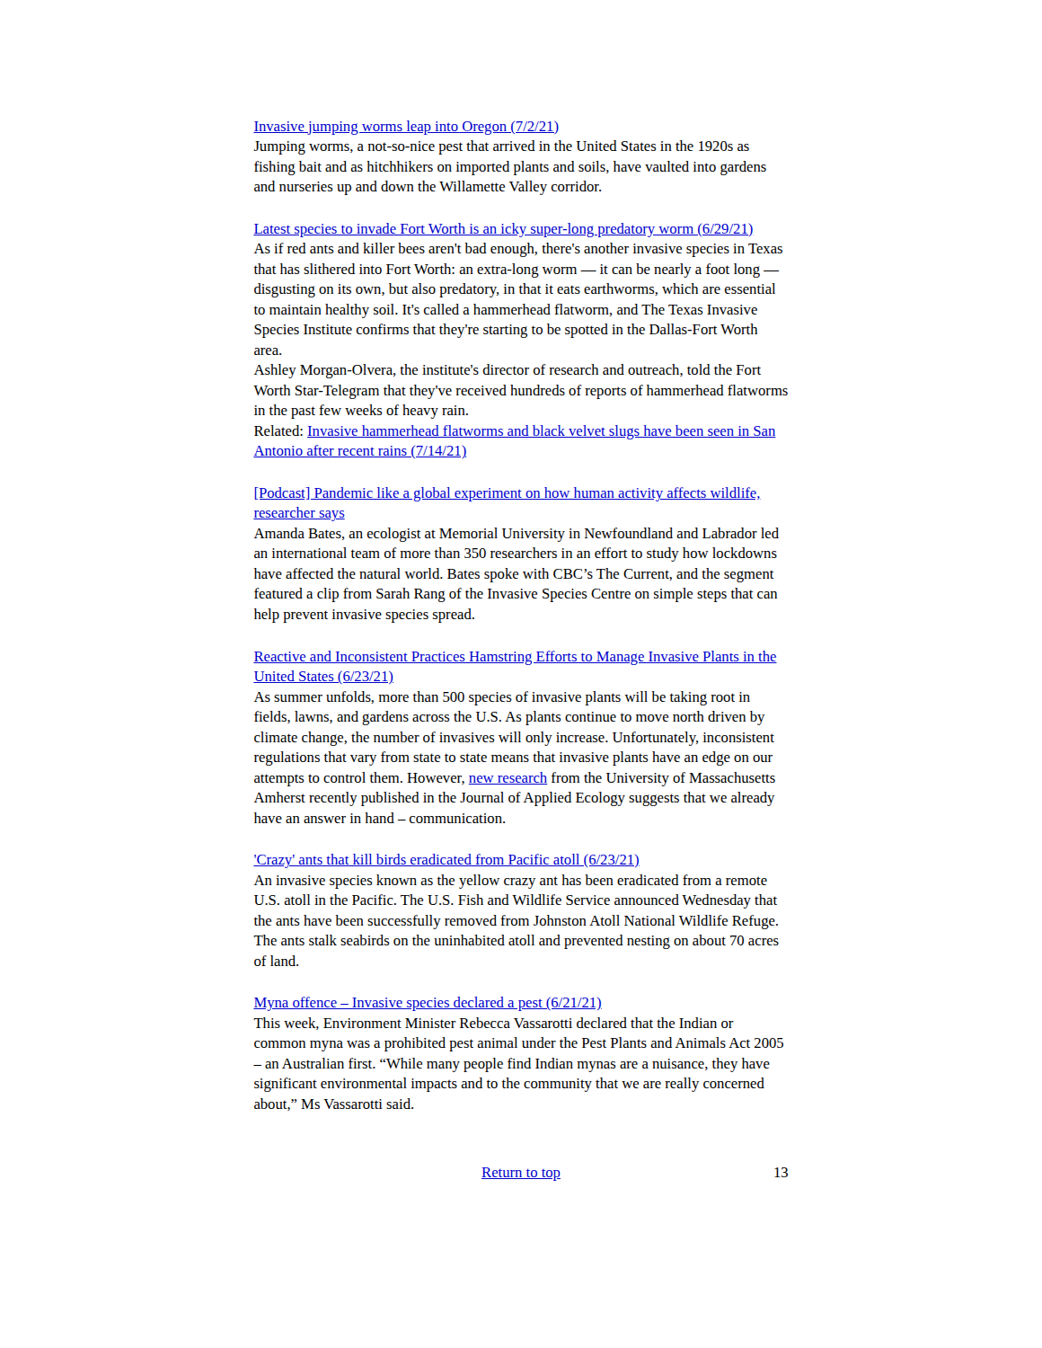Invasive jumping worms leap into Oregon (7/2/21)
Jumping worms, a not-so-nice pest that arrived in the United States in the 1920s as fishing bait and as hitchhikers on imported plants and soils, have vaulted into gardens and nurseries up and down the Willamette Valley corridor.
Latest species to invade Fort Worth is an icky super-long predatory worm (6/29/21)
As if red ants and killer bees aren't bad enough, there's another invasive species in Texas that has slithered into Fort Worth: an extra-long worm — it can be nearly a foot long — disgusting on its own, but also predatory, in that it eats earthworms, which are essential to maintain healthy soil. It's called a hammerhead flatworm, and The Texas Invasive Species Institute confirms that they're starting to be spotted in the Dallas-Fort Worth area.
Ashley Morgan-Olvera, the institute's director of research and outreach, told the Fort Worth Star-Telegram that they've received hundreds of reports of hammerhead flatworms in the past few weeks of heavy rain.
Related: Invasive hammerhead flatworms and black velvet slugs have been seen in San Antonio after recent rains (7/14/21)
[Podcast] Pandemic like a global experiment on how human activity affects wildlife, researcher says
Amanda Bates, an ecologist at Memorial University in Newfoundland and Labrador led an international team of more than 350 researchers in an effort to study how lockdowns have affected the natural world. Bates spoke with CBC’s The Current, and the segment featured a clip from Sarah Rang of the Invasive Species Centre on simple steps that can help prevent invasive species spread.
Reactive and Inconsistent Practices Hamstring Efforts to Manage Invasive Plants in the United States (6/23/21)
As summer unfolds, more than 500 species of invasive plants will be taking root in fields, lawns, and gardens across the U.S. As plants continue to move north driven by climate change, the number of invasives will only increase. Unfortunately, inconsistent regulations that vary from state to state means that invasive plants have an edge on our attempts to control them. However, new research from the University of Massachusetts Amherst recently published in the Journal of Applied Ecology suggests that we already have an answer in hand – communication.
'Crazy' ants that kill birds eradicated from Pacific atoll (6/23/21)
An invasive species known as the yellow crazy ant has been eradicated from a remote U.S. atoll in the Pacific. The U.S. Fish and Wildlife Service announced Wednesday that the ants have been successfully removed from Johnston Atoll National Wildlife Refuge. The ants stalk seabirds on the uninhabited atoll and prevented nesting on about 70 acres of land.
Myna offence – Invasive species declared a pest (6/21/21)
This week, Environment Minister Rebecca Vassarotti declared that the Indian or common myna was a prohibited pest animal under the Pest Plants and Animals Act 2005 – an Australian first. “While many people find Indian mynas are a nuisance, they have significant environmental impacts and to the community that we are really concerned about,” Ms Vassarotti said.
Return to top
13